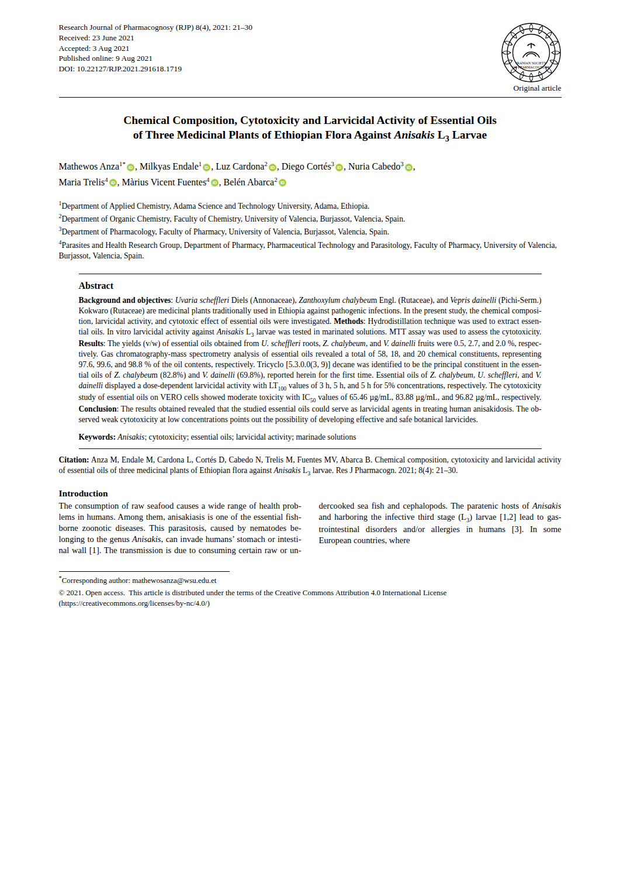Research Journal of Pharmacognosy (RJP) 8(4), 2021: 21–30
Received: 23 June 2021
Accepted: 3 Aug 2021
Published online: 9 Aug 2021
DOI: 10.22127/RJP.2021.291618.1719
Society logo IRANIAN SOCIETY OF PHARMACOGNOSY
Original article
Chemical Composition, Cytotoxicity and Larvicidal Activity of Essential Oils
of Three Medicinal Plants of Ethiopian Flora Against Anisakis L3 Larvae
Mathewos Anza1*iD, Milkyas Endale1iD, Luz Cardona2iD, Diego Cortés3iD, Nuria Cabedo3iD,
Maria Trelis4iD, Màrius Vicent Fuentes4iD, Belén Abarca2iD
1Department of Applied Chemistry, Adama Science and Technology University, Adama, Ethiopia.
2Department of Organic Chemistry, Faculty of Chemistry, University of Valencia, Burjassot, Valencia, Spain.
3Department of Pharmacology, Faculty of Pharmacy, University of Valencia, Burjassot, Valencia, Spain.
4Parasites and Health Research Group, Department of Pharmacy, Pharmaceutical Technology and Parasitology, Faculty of Pharmacy, University of Valencia, Burjassot, Valencia, Spain.
Abstract
Background and objectives: Uvaria scheffleri Diels (Annonaceae), Zanthoxylum chalybeum Engl. (Rutaceae), and Vepris dainelli (Pichi-Serm.) Kokwaro (Rutaceae) are medicinal plants traditionally used in Ethiopia against pathogenic infections. In the present study, the chemical composition, larvicidal activity, and cytotoxic effect of essential oils were investigated. Methods: Hydrodistillation technique was used to extract essential oils. In vitro larvicidal activity against Anisakis L3 larvae was tested in marinated solutions. MTT assay was used to assess the cytotoxicity. Results: The yields (v/w) of essential oils obtained from U. scheffleri roots, Z. chalybeum, and V. dainelli fruits were 0.5, 2.7, and 2.0 %, respectively. Gas chromatography-mass spectrometry analysis of essential oils revealed a total of 58, 18, and 20 chemical constituents, representing 97.6, 99.6, and 98.8 % of the oil contents, respectively. Tricyclo [5.3.0.0(3, 9)] decane was identified to be the principal constituent in the essential oils of Z. chalybeum (82.8%) and V. dainelli (69.8%), reported herein for the first time. Essential oils of Z. chalybeum, U. scheffleri, and V. dainelli displayed a dose-dependent larvicidal activity with LT100 values of 3 h, 5 h, and 5 h for 5% concentrations, respectively. The cytotoxicity study of essential oils on VERO cells showed moderate toxicity with IC50 values of 65.46 µg/mL, 83.88 µg/mL, and 96.82 µg/mL, respectively. Conclusion: The results obtained revealed that the studied essential oils could serve as larvicidal agents in treating human anisakidosis. The observed weak cytotoxicity at low concentrations points out the possibility of developing effective and safe botanical larvicides.
Keywords: Anisakis; cytotoxicity; essential oils; larvicidal activity; marinade solutions
Citation: Anza M, Endale M, Cardona L, Cortés D, Cabedo N, Trelis M, Fuentes MV, Abarca B. Chemical composition, cytotoxicity and larvicidal activity of essential oils of three medicinal plants of Ethiopian flora against Anisakis L3 larvae. Res J Pharmacogn. 2021; 8(4): 21–30.
Introduction
The consumption of raw seafood causes a wide range of health problems in humans. Among them, anisakiasis is one of the essential fish-borne zoonotic diseases. This parasitosis, caused by nematodes belonging to the genus Anisakis, can invade humans’ stomach or intestinal wall [1]. The transmission is due to consuming certain raw or undercooked sea fish and cephalopods. The paratenic hosts of Anisakis and harboring the infective third stage (L3) larvae [1,2] lead to gastrointestinal disorders and/or allergies in humans [3]. In some European countries, where
*Corresponding author: mathewosanza@wsu.edu.et
© 2021. Open access. This article is distributed under the terms of the Creative Commons Attribution 4.0 International License (https://creativecommons.org/licenses/by-nc/4.0/)